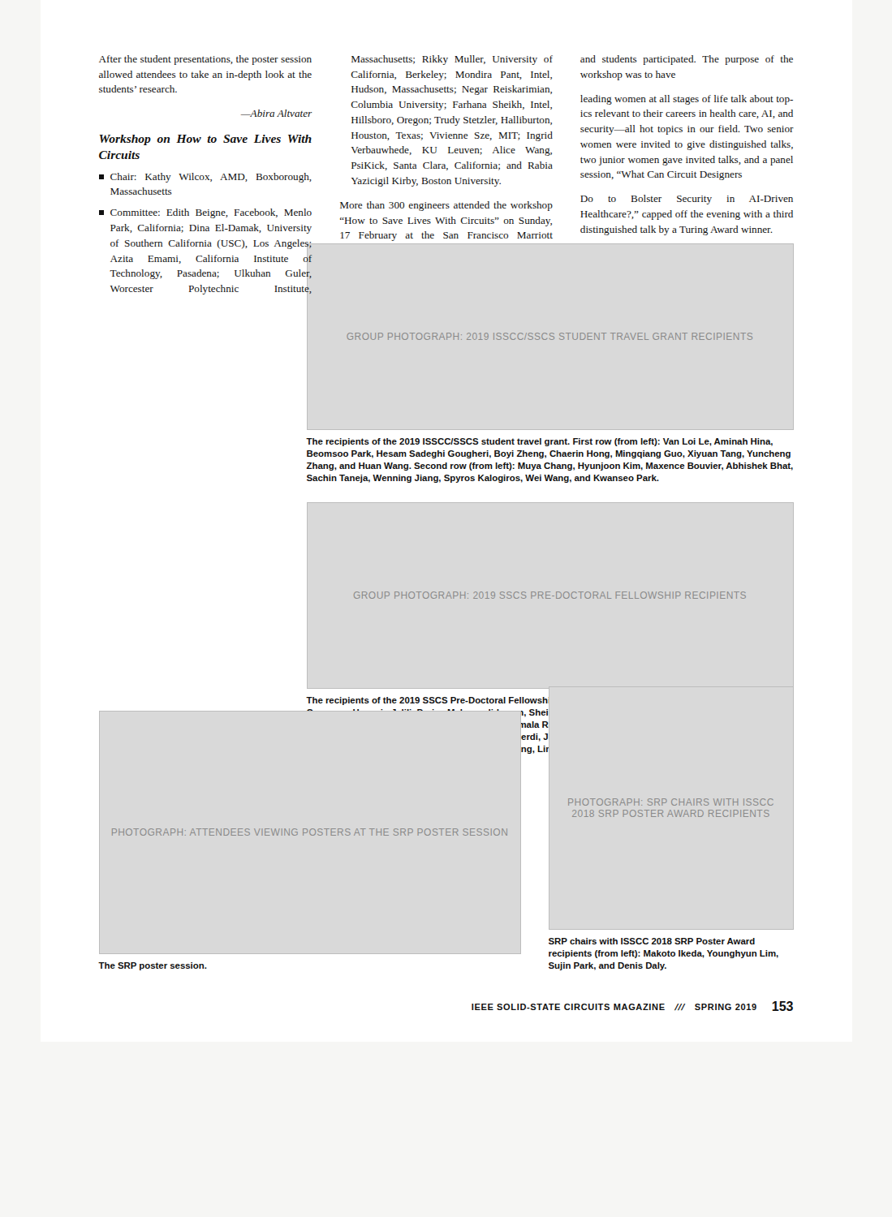The recipients of the 2019 ISSCC/SSCS student travel grant. First row (from left): Van Loi Le, Aminah Hina, Beomsoo Park, Hesam Sadeghi Gougheri, Boyi Zheng, Chaerin Hong, Mingqiang Guo, Xiyuan Tang, Yuncheng Zhang, and Huan Wang. Second row (from left): Muya Chang, Hyunjoon Kim, Maxence Bouvier, Abhishek Bhat, Sachin Taneja, Wenning Jiang, Spyros Kalogiros, Wei Wang, and Kwanseo Park.
The recipients of the 2019 SSCS Pre-Doctoral Fellowship. First row (from left): SSCS Award Chair John Corcoran, Hossein Jalili, Parisa Mahmoudidaryan, Sheikh Nijam Ali, Nandish Mehta, Heein Yoon, Aravind Nagulu, Fahim ur Rahman, Angad Rekhi, and Kamala Raghavan Sadagopan. Second row (from left): Yaoyao Jia, Hani Esmaeelzadeh, Mahmood Baraani Dastjerdi, Jingzhi Zhang, Woojun Choi, Kodai Ueyoshi, Susnata Mondal, Min-Yu Huang, Yi-Chung Wu, Haowei Jiang, Linxiao Shen, Chee Cheow Lim, and Jian Pang.
After the student presentations, the poster session allowed attendees to take an in-depth look at the students’ research.
—Abira Altvater
Workshop on How to Save Lives With Circuits
Chair: Kathy Wilcox, AMD, Boxborough, Massachusetts
Committee: Edith Beigne, Facebook, Menlo Park, California; Dina El-Damak, University of Southern California (USC), Los Angeles; Azita Emami, California Institute of Technology, Pasadena; Ulkuhan Guler, Worcester Polytechnic Institute, Massachusetts; Rikky Muller, University of California, Berkeley; Mondira Pant, Intel, Hudson, Massachusetts; Negar Reiskarimian, Columbia University; Farhana Sheikh, Intel, Hillsboro, Oregon; Trudy Stetzler, Halliburton, Houston, Texas; Vivienne Sze, MIT; Ingrid Verbauwhede, KU Leuven; Alice Wang, PsiKick, Santa Clara, California; and Rabia Yazicigil Kirby, Boston University.
More than 300 engineers attended the workshop “How to Save Lives With Circuits” on Sunday, 17 February at the San Francisco Marriott Marquis. The workshop, cosponsored by the ISSCC and the SSCS Women in Circuits (WiC) Committee, was open to the public, and both ISSCC conference attendees and local engineers and students participated. The purpose of the workshop was to have
leading women at all stages of life talk about topics relevant to their careers in health care, AI, and security—all hot topics in our field. Two senior women were invited to give distinguished talks, two junior women gave invited talks, and a panel session, “What Can Circuit Designers
Do to Bolster Security in AI-Driven Healthcare?,” capped off the evening with a third distinguished talk by a Turing Award winner.
Sue Siegel, chief innovation officer of General Electric, talked about exciting research showing that electronics is helping to industrialize
The SRP poster session.
SRP chairs with ISSCC 2018 SRP Poster Award recipients (from left): Makoto Ikeda, Younghyun Lim, Sujin Park, and Denis Daly.
IEEE Solid-State Circuits Magazine /// Spring 2019 153